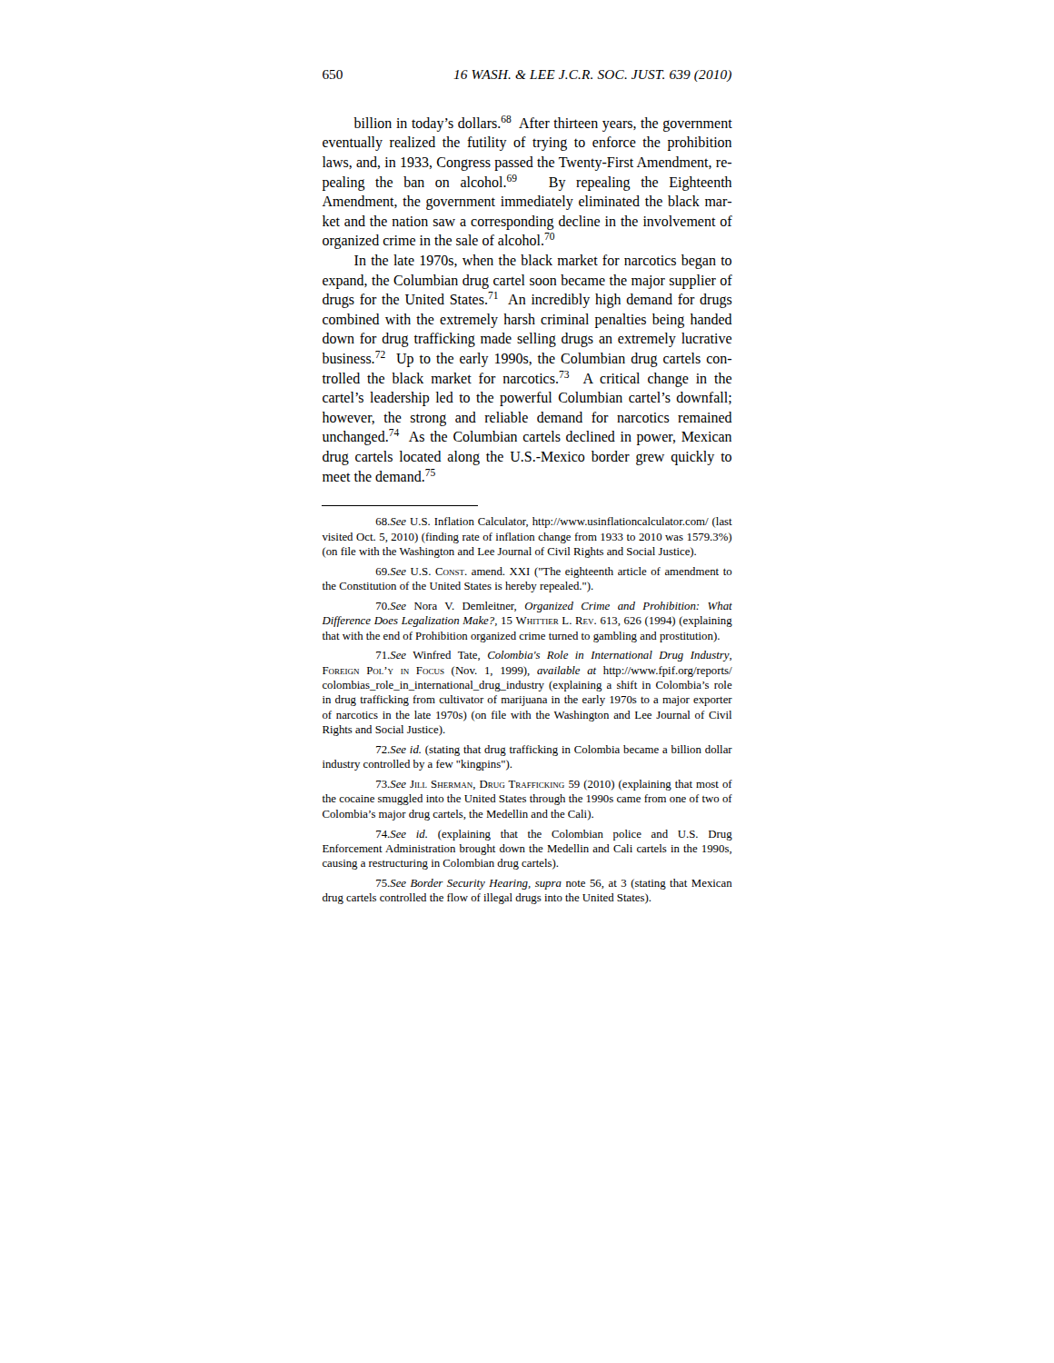650 16 WASH. & LEE J.C.R. SOC. JUST. 639 (2010)
billion in today’s dollars.68 After thirteen years, the government eventually realized the futility of trying to enforce the prohibition laws, and, in 1933, Congress passed the Twenty-First Amendment, repealing the ban on alcohol.69 By repealing the Eighteenth Amendment, the government immediately eliminated the black market and the nation saw a corresponding decline in the involvement of organized crime in the sale of alcohol.70
In the late 1970s, when the black market for narcotics began to expand, the Columbian drug cartel soon became the major supplier of drugs for the United States.71 An incredibly high demand for drugs combined with the extremely harsh criminal penalties being handed down for drug trafficking made selling drugs an extremely lucrative business.72 Up to the early 1990s, the Columbian drug cartels controlled the black market for narcotics.73 A critical change in the cartel’s leadership led to the powerful Columbian cartel’s downfall; however, the strong and reliable demand for narcotics remained unchanged.74 As the Columbian cartels declined in power, Mexican drug cartels located along the U.S.-Mexico border grew quickly to meet the demand.75
68. See U.S. Inflation Calculator, http://www.usinflationcalculator.com/ (last visited Oct. 5, 2010) (finding rate of inflation change from 1933 to 2010 was 1579.3%) (on file with the Washington and Lee Journal of Civil Rights and Social Justice).
69. See U.S. Const. amend. XXI ("The eighteenth article of amendment to the Constitution of the United States is hereby repealed.").
70. See Nora V. Demleitner, Organized Crime and Prohibition: What Difference Does Legalization Make?, 15 Whittier L. Rev. 613, 626 (1994) (explaining that with the end of Prohibition organized crime turned to gambling and prostitution).
71. See Winfred Tate, Colombia's Role in International Drug Industry, Foreign Pol’y in Focus (Nov. 1, 1999), available at http://www.fpif.org/reports/ colombias_role_in_international_drug_industry (explaining a shift in Colombia’s role in drug trafficking from cultivator of marijuana in the early 1970s to a major exporter of narcotics in the late 1970s) (on file with the Washington and Lee Journal of Civil Rights and Social Justice).
72. See id. (stating that drug trafficking in Colombia became a billion dollar industry controlled by a few "kingpins").
73. See Jill Sherman, Drug Trafficking 59 (2010) (explaining that most of the cocaine smuggled into the United States through the 1990s came from one of two of Colombia’s major drug cartels, the Medellin and the Cali).
74. See id. (explaining that the Colombian police and U.S. Drug Enforcement Administration brought down the Medellin and Cali cartels in the 1990s, causing a restructuring in Colombian drug cartels).
75. See Border Security Hearing, supra note 56, at 3 (stating that Mexican drug cartels controlled the flow of illegal drugs into the United States).